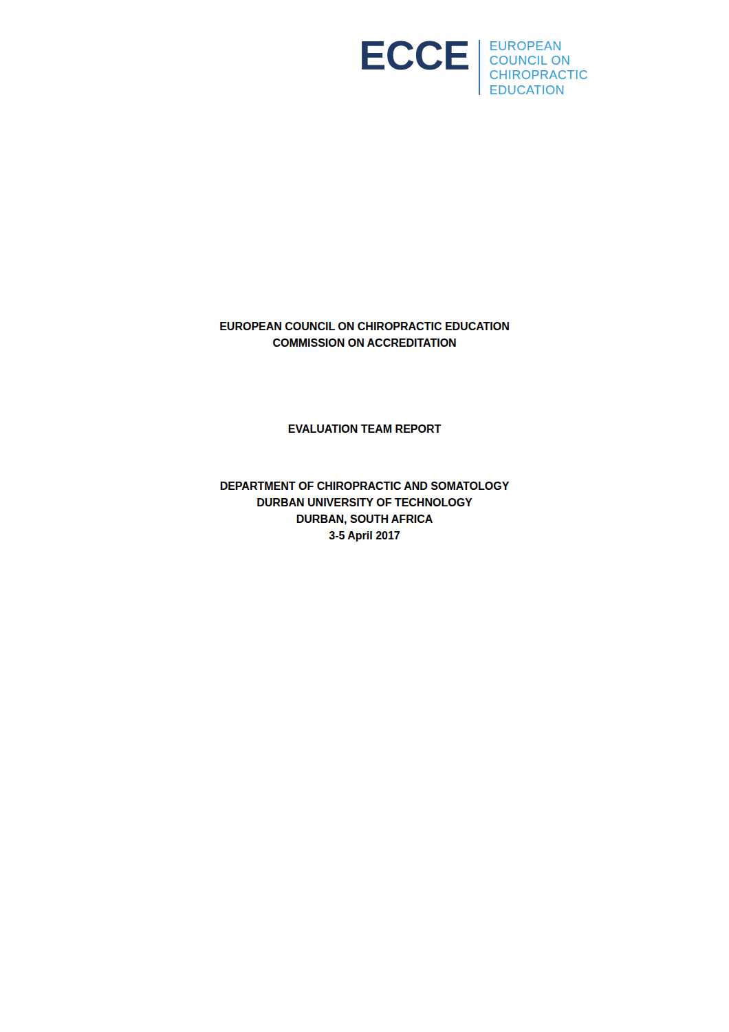ECCE
European Council on Chiropractic Education
EUROPEAN COUNCIL ON CHIROPRACTIC EDUCATION
COMMISSION ON ACCREDITATION
EVALUATION TEAM REPORT
DEPARTMENT OF CHIROPRACTIC AND SOMATOLOGY
DURBAN UNIVERSITY OF TECHNOLOGY
DURBAN, SOUTH AFRICA
3-5 April 2017